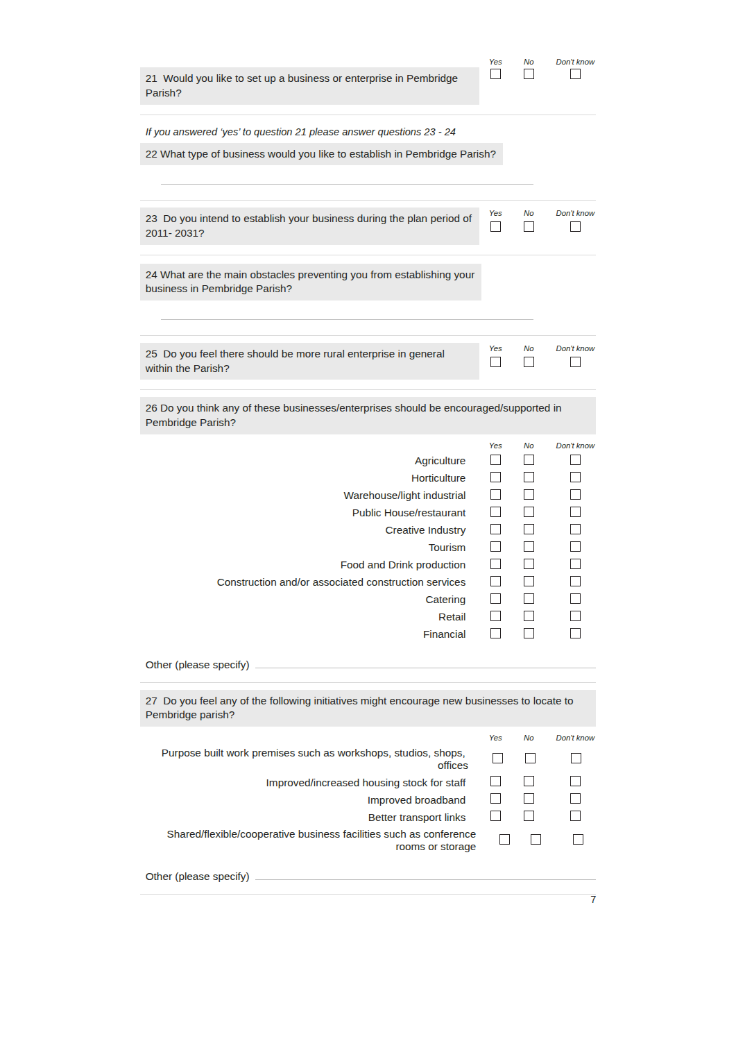Yes
No
Don't know
21 Would you like to set up a business or enterprise in Pembridge Parish?
If you answered ‘yes’ to question 21 please answer questions 23 - 24
22 What type of business would you like to establish in Pembridge Parish?
23 Do you intend to establish your business during the plan period of 2011- 2031?
Yes
No
Don't know
24 What are the main obstacles preventing you from establishing your
business in Pembridge Parish?
25 Do you feel there should be more rural enterprise in general within the Parish?
Yes
No
Don't know
26 Do you think any of these businesses/enterprises should be encouraged/supported in Pembridge Parish?
Yes
No
Don't know
Agriculture
Horticulture
Warehouse/light industrial
Public House/restaurant
Creative Industry
Tourism
Food and Drink production
Construction and/or associated construction services
Catering
Retail
Financial
Other (please specify)
27 Do you feel any of the following initiatives might encourage new businesses to locate to Pembridge parish?
Yes
No
Don't know
Purpose built work premises such as workshops, studios, shops, offices
Improved/increased housing stock for staff
Improved broadband
Better transport links
Shared/flexible/cooperative business facilities such as conference rooms or storage
Other (please specify)
7